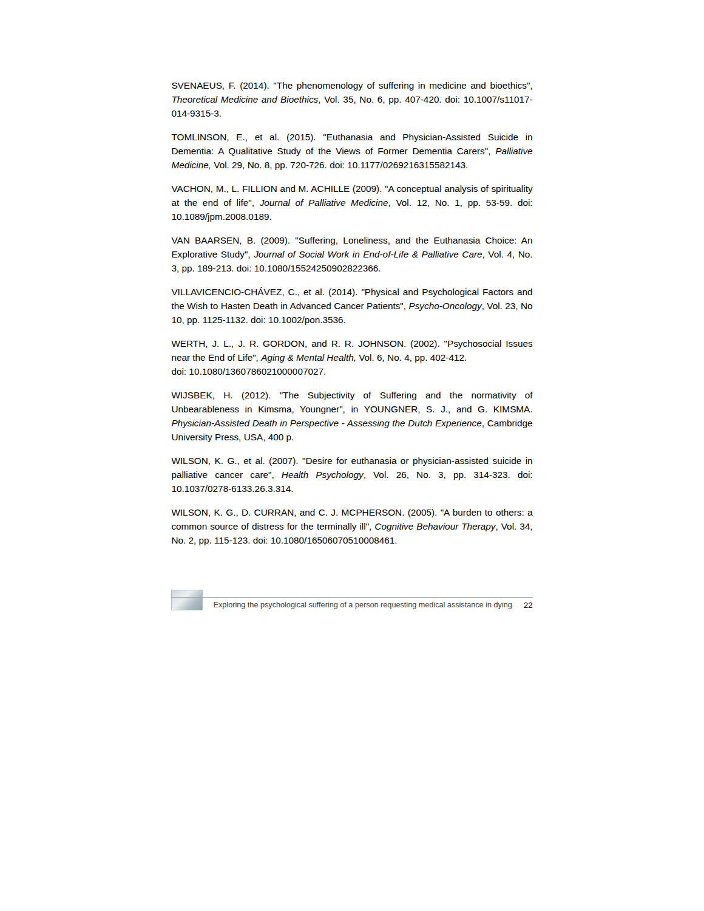SVENAEUS, F. (2014). "The phenomenology of suffering in medicine and bioethics", Theoretical Medicine and Bioethics, Vol. 35, No. 6, pp. 407-420. doi: 10.1007/s11017-014-9315-3.
TOMLINSON, E., et al. (2015). "Euthanasia and Physician-Assisted Suicide in Dementia: A Qualitative Study of the Views of Former Dementia Carers", Palliative Medicine, Vol. 29, No. 8, pp. 720-726. doi: 10.1177/0269216315582143.
VACHON, M., L. FILLION and M. ACHILLE (2009). "A conceptual analysis of spirituality at the end of life", Journal of Palliative Medicine, Vol. 12, No. 1, pp. 53-59. doi: 10.1089/jpm.2008.0189.
VAN BAARSEN, B. (2009). "Suffering, Loneliness, and the Euthanasia Choice: An Explorative Study", Journal of Social Work in End-of-Life & Palliative Care, Vol. 4, No. 3, pp. 189-213. doi: 10.1080/15524250902822366.
VILLAVICENCIO-CHÁVEZ, C., et al. (2014). "Physical and Psychological Factors and the Wish to Hasten Death in Advanced Cancer Patients", Psycho-Oncology, Vol. 23, No 10, pp. 1125-1132. doi: 10.1002/pon.3536.
WERTH, J. L., J. R. GORDON, and R. R. JOHNSON. (2002). "Psychosocial Issues near the End of Life", Aging & Mental Health, Vol. 6, No. 4, pp. 402-412.
doi: 10.1080/1360786021000007027.
WIJSBEK, H. (2012). "The Subjectivity of Suffering and the normativity of Unbearableness in Kimsma, Youngner", in YOUNGNER, S. J., and G. KIMSMA. Physician-Assisted Death in Perspective - Assessing the Dutch Experience, Cambridge University Press, USA, 400 p.
WILSON, K. G., et al. (2007). "Desire for euthanasia or physician-assisted suicide in palliative cancer care", Health Psychology, Vol. 26, No. 3, pp. 314-323. doi: 10.1037/0278-6133.26.3.314.
WILSON, K. G., D. CURRAN, and C. J. MCPHERSON. (2005). "A burden to others: a common source of distress for the terminally ill", Cognitive Behaviour Therapy, Vol. 34, No. 2, pp. 115-123. doi: 10.1080/16506070510008461.
Exploring the psychological suffering of a person requesting medical assistance in dying 22